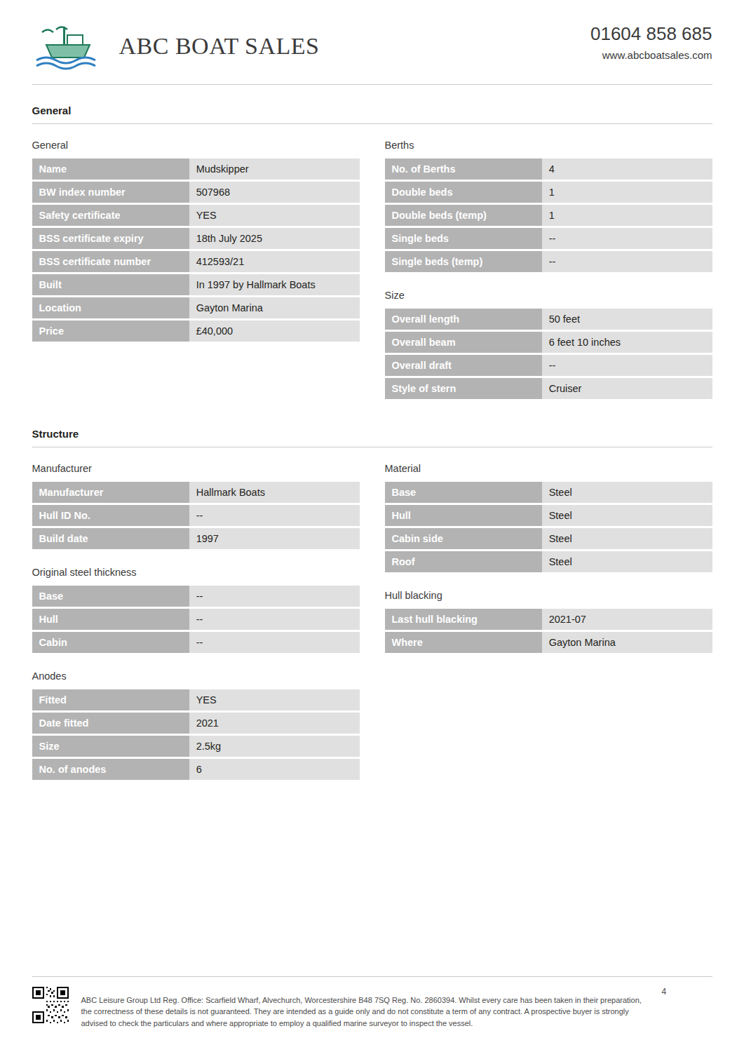ABC BOAT SALES
01604 858 685
www.abcboatsales.com
General
General
| Name | Mudskipper |
| BW index number | 507968 |
| Safety certificate | YES |
| BSS certificate expiry | 18th July 2025 |
| BSS certificate number | 412593/21 |
| Built | In 1997 by Hallmark Boats |
| Location | Gayton Marina |
| Price | £40,000 |
Berths
| No. of Berths | 4 |
| Double beds | 1 |
| Double beds (temp) | 1 |
| Single beds | -- |
| Single beds (temp) | -- |
Size
| Overall length | 50 feet |
| Overall beam | 6 feet 10 inches |
| Overall draft | -- |
| Style of stern | Cruiser |
Structure
Manufacturer
| Manufacturer | Hallmark Boats |
| Hull ID No. | -- |
| Build date | 1997 |
Original steel thickness
| Base | -- |
| Hull | -- |
| Cabin | -- |
Anodes
| Fitted | YES |
| Date fitted | 2021 |
| Size | 2.5kg |
| No. of anodes | 6 |
Material
| Base | Steel |
| Hull | Steel |
| Cabin side | Steel |
| Roof | Steel |
Hull blacking
| Last hull blacking | 2021-07 |
| Where | Gayton Marina |
ABC Leisure Group Ltd Reg. Office: Scarfield Wharf, Alvechurch, Worcestershire B48 7SQ Reg. No. 2860394. Whilst every care has been taken in their preparation, the correctness of these details is not guaranteed. They are intended as a guide only and do not constitute a term of any contract. A prospective buyer is strongly advised to check the particulars and where appropriate to employ a qualified marine surveyor to inspect the vessel.
4